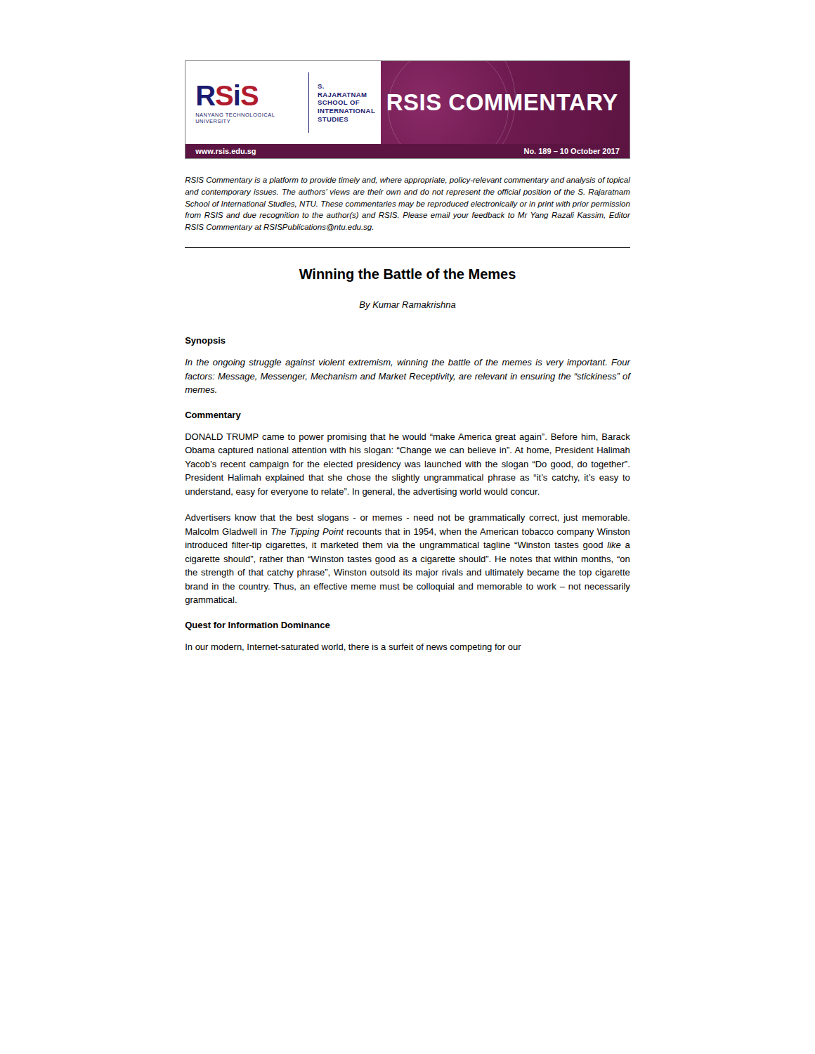RSiS
Nanyang Technological University
S. Rajaratnam
School of
International
Studies
RSIS COMMENTARY
www.rsis.edu.sg No. 189 – 10 October 2017
RSIS Commentary is a platform to provide timely and, where appropriate, policy-relevant commentary and analysis of topical and contemporary issues. The authors’ views are their own and do not represent the official position of the S. Rajaratnam School of International Studies, NTU. These commentaries may be reproduced electronically or in print with prior permission from RSIS and due recognition to the author(s) and RSIS. Please email your feedback to Mr Yang Razali Kassim, Editor RSIS Commentary at RSISPublications@ntu.edu.sg.
Winning the Battle of the Memes
By Kumar Ramakrishna
Synopsis
In the ongoing struggle against violent extremism, winning the battle of the memes is very important. Four factors: Message, Messenger, Mechanism and Market Receptivity, are relevant in ensuring the “stickiness” of memes.
Commentary
DONALD TRUMP came to power promising that he would “make America great again”. Before him, Barack Obama captured national attention with his slogan: “Change we can believe in”. At home, President Halimah Yacob’s recent campaign for the elected presidency was launched with the slogan “Do good, do together”. President Halimah explained that she chose the slightly ungrammatical phrase as “it’s catchy, it’s easy to understand, easy for everyone to relate”. In general, the advertising world would concur.
Advertisers know that the best slogans - or memes - need not be grammatically correct, just memorable. Malcolm Gladwell in The Tipping Point recounts that in 1954, when the American tobacco company Winston introduced filter-tip cigarettes, it marketed them via the ungrammatical tagline “Winston tastes good like a cigarette should”, rather than “Winston tastes good as a cigarette should”. He notes that within months, “on the strength of that catchy phrase”, Winston outsold its major rivals and ultimately became the top cigarette brand in the country. Thus, an effective meme must be colloquial and memorable to work – not necessarily grammatical.
Quest for Information Dominance
In our modern, Internet-saturated world, there is a surfeit of news competing for our